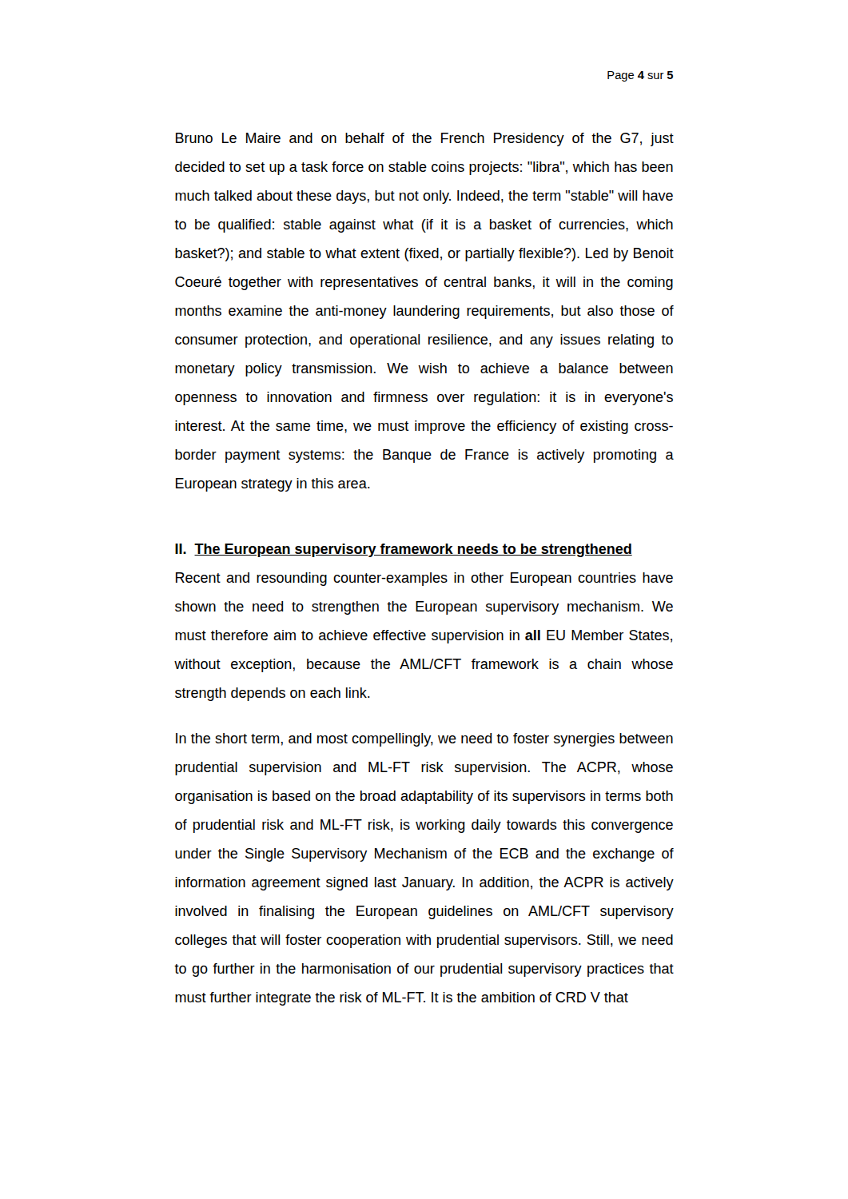Page 4 sur 5
Bruno Le Maire and on behalf of the French Presidency of the G7, just decided to set up a task force on stable coins projects: "libra", which has been much talked about these days, but not only. Indeed, the term "stable" will have to be qualified: stable against what (if it is a basket of currencies, which basket?); and stable to what extent (fixed, or partially flexible?). Led by Benoit Coeuré together with representatives of central banks, it will in the coming months examine the anti-money laundering requirements, but also those of consumer protection, and operational resilience, and any issues relating to monetary policy transmission. We wish to achieve a balance between openness to innovation and firmness over regulation: it is in everyone's interest. At the same time, we must improve the efficiency of existing cross-border payment systems: the Banque de France is actively promoting a European strategy in this area.
II. The European supervisory framework needs to be strengthened
Recent and resounding counter-examples in other European countries have shown the need to strengthen the European supervisory mechanism. We must therefore aim to achieve effective supervision in all EU Member States, without exception, because the AML/CFT framework is a chain whose strength depends on each link.
In the short term, and most compellingly, we need to foster synergies between prudential supervision and ML-FT risk supervision. The ACPR, whose organisation is based on the broad adaptability of its supervisors in terms both of prudential risk and ML-FT risk, is working daily towards this convergence under the Single Supervisory Mechanism of the ECB and the exchange of information agreement signed last January. In addition, the ACPR is actively involved in finalising the European guidelines on AML/CFT supervisory colleges that will foster cooperation with prudential supervisors. Still, we need to go further in the harmonisation of our prudential supervisory practices that must further integrate the risk of ML-FT. It is the ambition of CRD V that